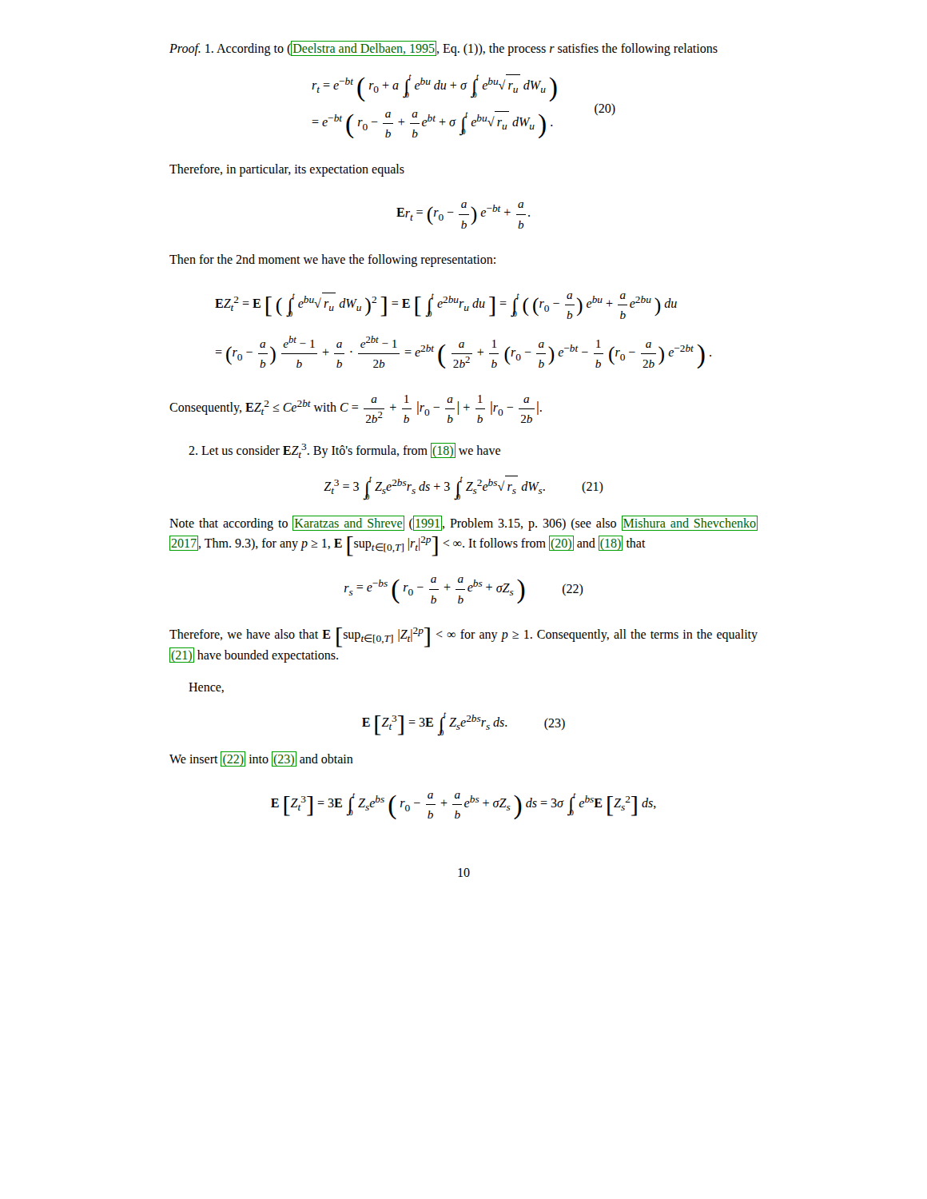Proof. 1. According to (Deelstra and Delbaen, 1995, Eq. (1)), the process r satisfies the following relations
rt = e−bt ( r0 + a ∫t 0 ebu du + σ ∫t 0 ebu√ru dWu )
= e−bt ( r0 − ab + ab ebt + σ ∫t 0 ebu√ru dWu ) .
(20)
Therefore, in particular, its expectation equals
Ert = (r0 − ab) e−bt + ab.
Then for the 2nd moment we have the following representation:
EZt2 = E [ ( ∫t 0 ebu√ru dWu )2 ] = E [ ∫t 0 e2buru du ] = ∫t 0 ( (r0 − ab) ebu + ab e2bu ) du
= (r0 − ab) ebt − 1 b + ab · e2bt − 12b = e2bt ( a 2b2 + 1 b (r0 − ab) e−bt − 1 b (r0 − a 2b) e−2bt ) .
Consequently, EZt2 ≤ Ce2bt with C = a 2b2 + 1 b |r0 − ab| + 1 b |r0 − a 2b|.
2. Let us consider EZt3. By Itô's formula, from (18) we have
Zt3 = 3 ∫t 0 Zse2bsrs ds + 3 ∫t 0 Zs2ebs√rs dWs.
(21)
Note that according to Karatzas and Shreve (1991, Problem 3.15, p. 306) (see also Mishura and Shevchenko 2017, Thm. 9.3), for any p ≥ 1, E [supt∈[0,T] |rt|2p] < ∞. It follows from (20) and (18) that
rs = e−bs ( r0 − ab + ab ebs + σZs )
(22)
Therefore, we have also that E [supt∈[0,T] |Zt|2p] < ∞ for any p ≥ 1. Consequently, all the terms in the equality (21) have bounded expectations.
Hence,
E [Zt3] = 3E ∫t 0 Zse2bsrs ds.
(23)
We insert (22) into (23) and obtain
E [Zt3] = 3E ∫t 0 Zsebs ( r0 − ab + ab ebs + σZs ) ds = 3σ ∫t 0 ebsE [Zs2] ds,
10